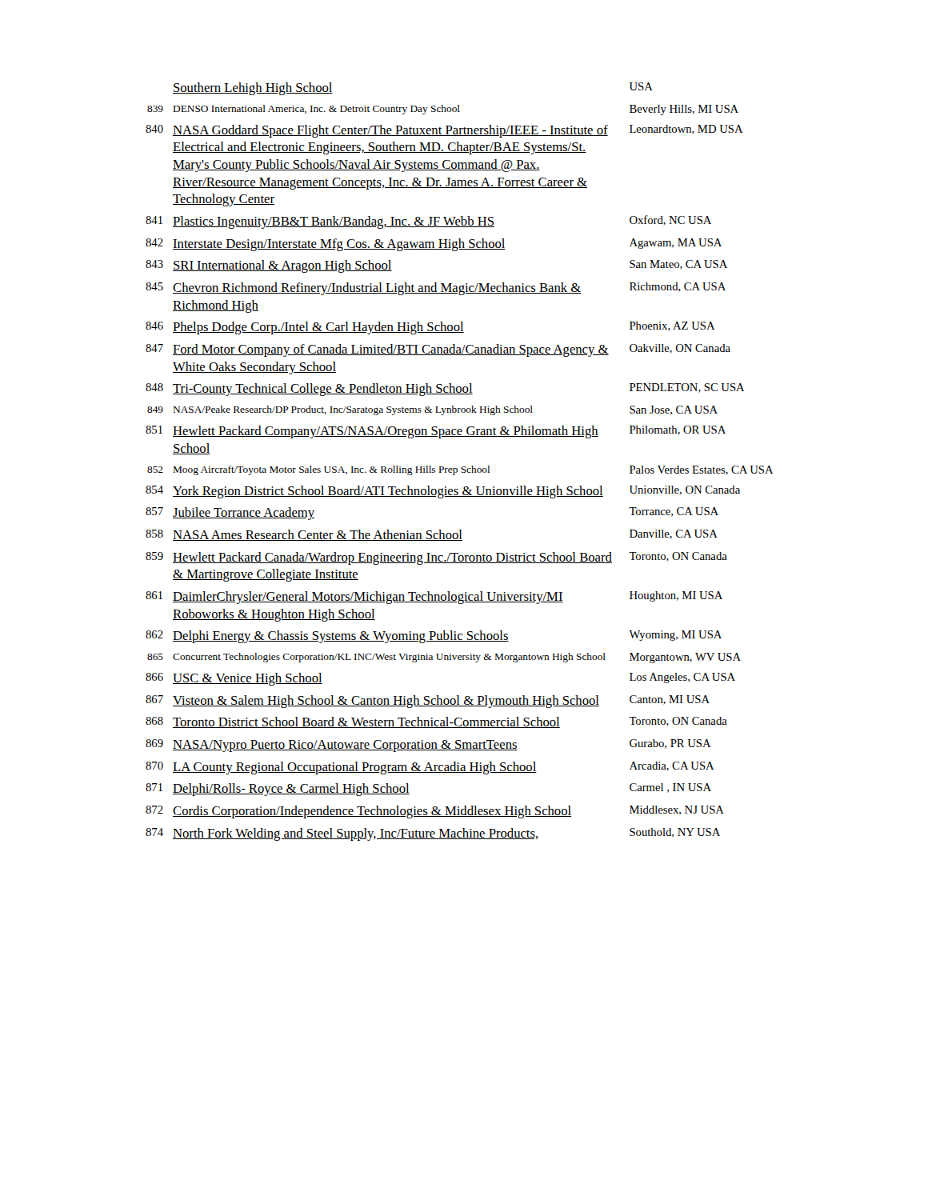| | Southern Lehigh High School | USA |
| 839 | DENSO International America, Inc. & Detroit Country Day School | Beverly Hills, MI USA |
| 840 | NASA Goddard Space Flight Center/The Patuxent Partnership/IEEE - Institute of Electrical and Electronic Engineers, Southern MD. Chapter/BAE Systems/St. Mary's County Public Schools/Naval Air Systems Command @ Pax. River/Resource Management Concepts, Inc. & Dr. James A. Forrest Career & Technology Center | Leonardtown, MD USA |
| 841 | Plastics Ingenuity/BB&T Bank/Bandag, Inc. & JF Webb HS | Oxford, NC USA |
| 842 | Interstate Design/Interstate Mfg Cos. & Agawam High School | Agawam, MA USA |
| 843 | SRI International & Aragon High School | San Mateo, CA USA |
| 845 | Chevron Richmond Refinery/Industrial Light and Magic/Mechanics Bank & Richmond High | Richmond, CA USA |
| 846 | Phelps Dodge Corp./Intel & Carl Hayden High School | Phoenix, AZ USA |
| 847 | Ford Motor Company of Canada Limited/BTI Canada/Canadian Space Agency & White Oaks Secondary School | Oakville, ON Canada |
| 848 | Tri-County Technical College & Pendleton High School | PENDLETON, SC USA |
| 849 | NASA/Peake Research/DP Product, Inc/Saratoga Systems & Lynbrook High School | San Jose, CA USA |
| 851 | Hewlett Packard Company/ATS/NASA/Oregon Space Grant & Philomath High School | Philomath, OR USA |
| 852 | Moog Aircraft/Toyota Motor Sales USA, Inc. & Rolling Hills Prep School | Palos Verdes Estates, CA USA |
| 854 | York Region District School Board/ATI Technologies & Unionville High School | Unionville, ON Canada |
| 857 | Jubilee Torrance Academy | Torrance, CA USA |
| 858 | NASA Ames Research Center & The Athenian School | Danville, CA USA |
| 859 | Hewlett Packard Canada/Wardrop Engineering Inc./Toronto District School Board & Martingrove Collegiate Institute | Toronto, ON Canada |
| 861 | DaimlerChrysler/General Motors/Michigan Technological University/MI Roboworks & Houghton High School | Houghton, MI USA |
| 862 | Delphi Energy & Chassis Systems & Wyoming Public Schools | Wyoming, MI USA |
| 865 | Concurrent Technologies Corporation/KL INC/West Virginia University & Morgantown High School | Morgantown, WV USA |
| 866 | USC & Venice High School | Los Angeles, CA USA |
| 867 | Visteon & Salem High School & Canton High School & Plymouth High School | Canton, MI USA |
| 868 | Toronto District School Board & Western Technical-Commercial School | Toronto, ON Canada |
| 869 | NASA/Nypro Puerto Rico/Autoware Corporation & SmartTeens | Gurabo, PR USA |
| 870 | LA County Regional Occupational Program & Arcadia High School | Arcadia, CA USA |
| 871 | Delphi/Rolls- Royce & Carmel High School | Carmel , IN USA |
| 872 | Cordis Corporation/Independence Technologies & Middlesex High School | Middlesex, NJ USA |
| 874 | North Fork Welding and Steel Supply, Inc/Future Machine Products, | Southold, NY USA |